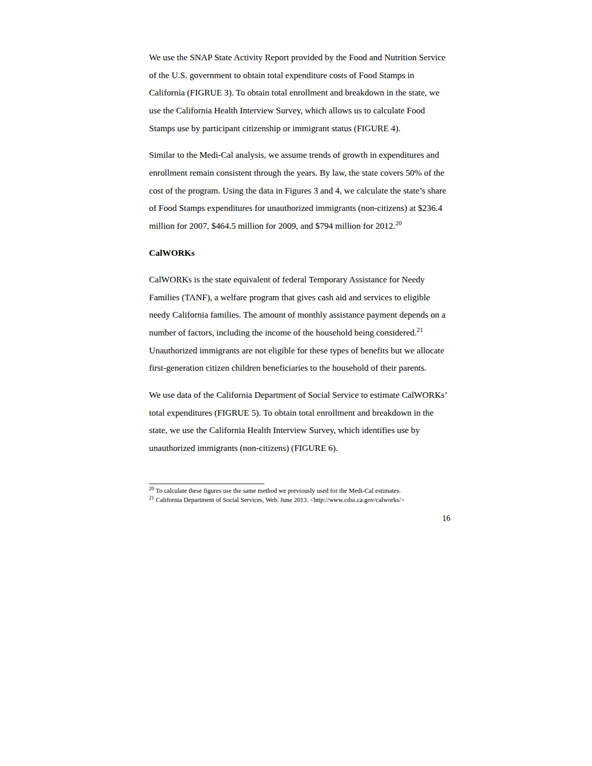We use the SNAP State Activity Report provided by the Food and Nutrition Service of the U.S. government to obtain total expenditure costs of Food Stamps in California (FIGRUE 3). To obtain total enrollment and breakdown in the state, we use the California Health Interview Survey, which allows us to calculate Food Stamps use by participant citizenship or immigrant status (FIGURE 4).
Similar to the Medi-Cal analysis, we assume trends of growth in expenditures and enrollment remain consistent through the years. By law, the state covers 50% of the cost of the program. Using the data in Figures 3 and 4, we calculate the state’s share of Food Stamps expenditures for unauthorized immigrants (non-citizens) at $236.4 million for 2007, $464.5 million for 2009, and $794 million for 2012.20
CalWORKs
CalWORKs is the state equivalent of federal Temporary Assistance for Needy Families (TANF), a welfare program that gives cash aid and services to eligible needy California families. The amount of monthly assistance payment depends on a number of factors, including the income of the household being considered.21 Unauthorized immigrants are not eligible for these types of benefits but we allocate first-generation citizen children beneficiaries to the household of their parents.
We use data of the California Department of Social Service to estimate CalWORKs’ total expenditures (FIGRUE 5). To obtain total enrollment and breakdown in the state, we use the California Health Interview Survey, which identifies use by unauthorized immigrants (non-citizens) (FIGURE 6).
20 To calculate these figures use the same method we previously used for the Medi-Cal estimates.
21 California Department of Social Services, Web. June 2013. <http://www.cdss.ca.gov/calworks/>
16